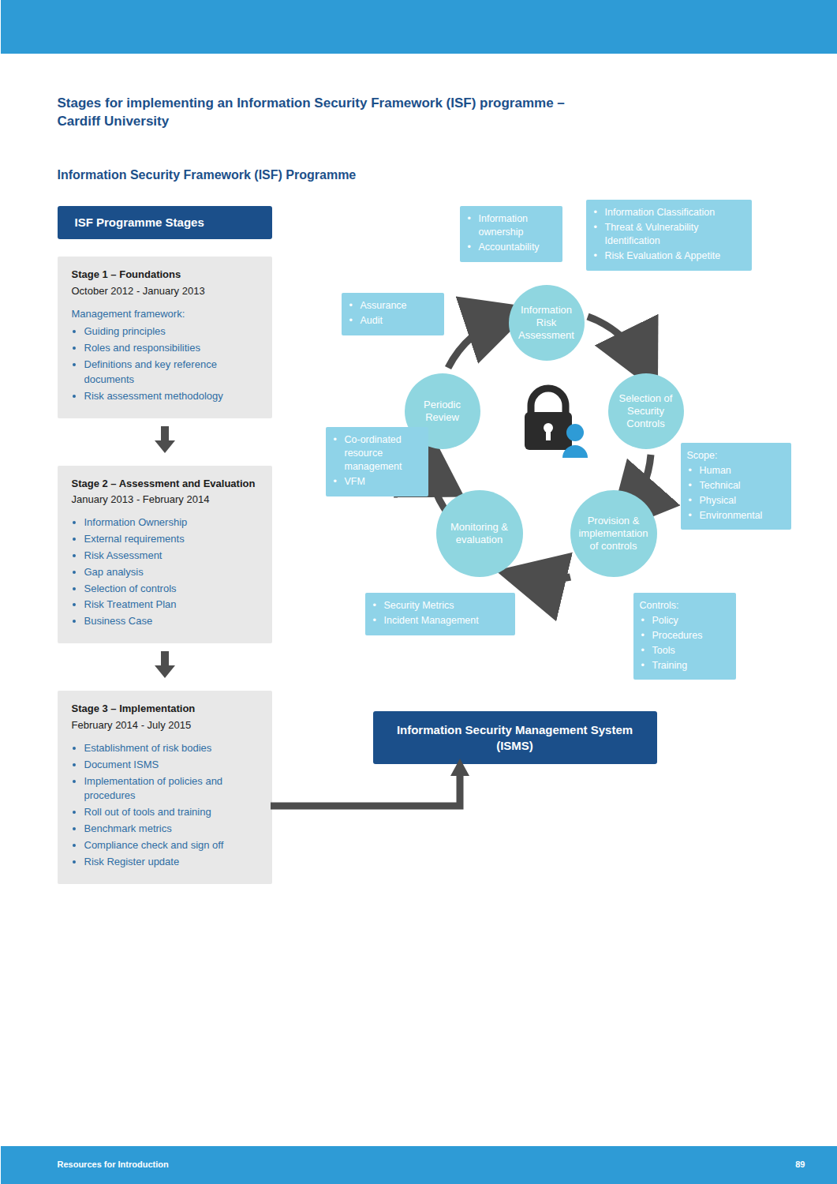Stages for implementing an Information Security Framework (ISF) programme –
Cardiff University
Information Security Framework (ISF) Programme
ISF Programme Stages
Stage 1 – Foundations
October 2012 - January 2013
Management framework:
Guiding principles
Roles and responsibilities
Definitions and key reference documents
Risk assessment methodology
Stage 2 – Assessment and Evaluation
January 2013 - February 2014
Information Ownership
External requirements
Risk Assessment
Gap analysis
Selection of controls
Risk Treatment Plan
Business Case
Stage 3 – Implementation
February 2014 - July 2015
Establishment of risk bodies
Document ISMS
Implementation of policies and procedures
Roll out of tools and training
Benchmark metrics
Compliance check and sign off
Risk Register update
Information
Risk
Assessment
Selection of
Security
Controls
Provision &
implementation
of controls
Monitoring &
evaluation
Periodic
Review
Information ownership
Accountability
Information Classification
Threat & Vulnerability Identification
Risk Evaluation & Appetite
Assurance
Audit
Scope:
Human
Technical
Physical
Environmental
Co-ordinated resource management
VFM
Security Metrics
Incident Management
Controls:
Policy
Procedures
Tools
Training
Information Security Management System
(ISMS)
Resources for Introduction 89